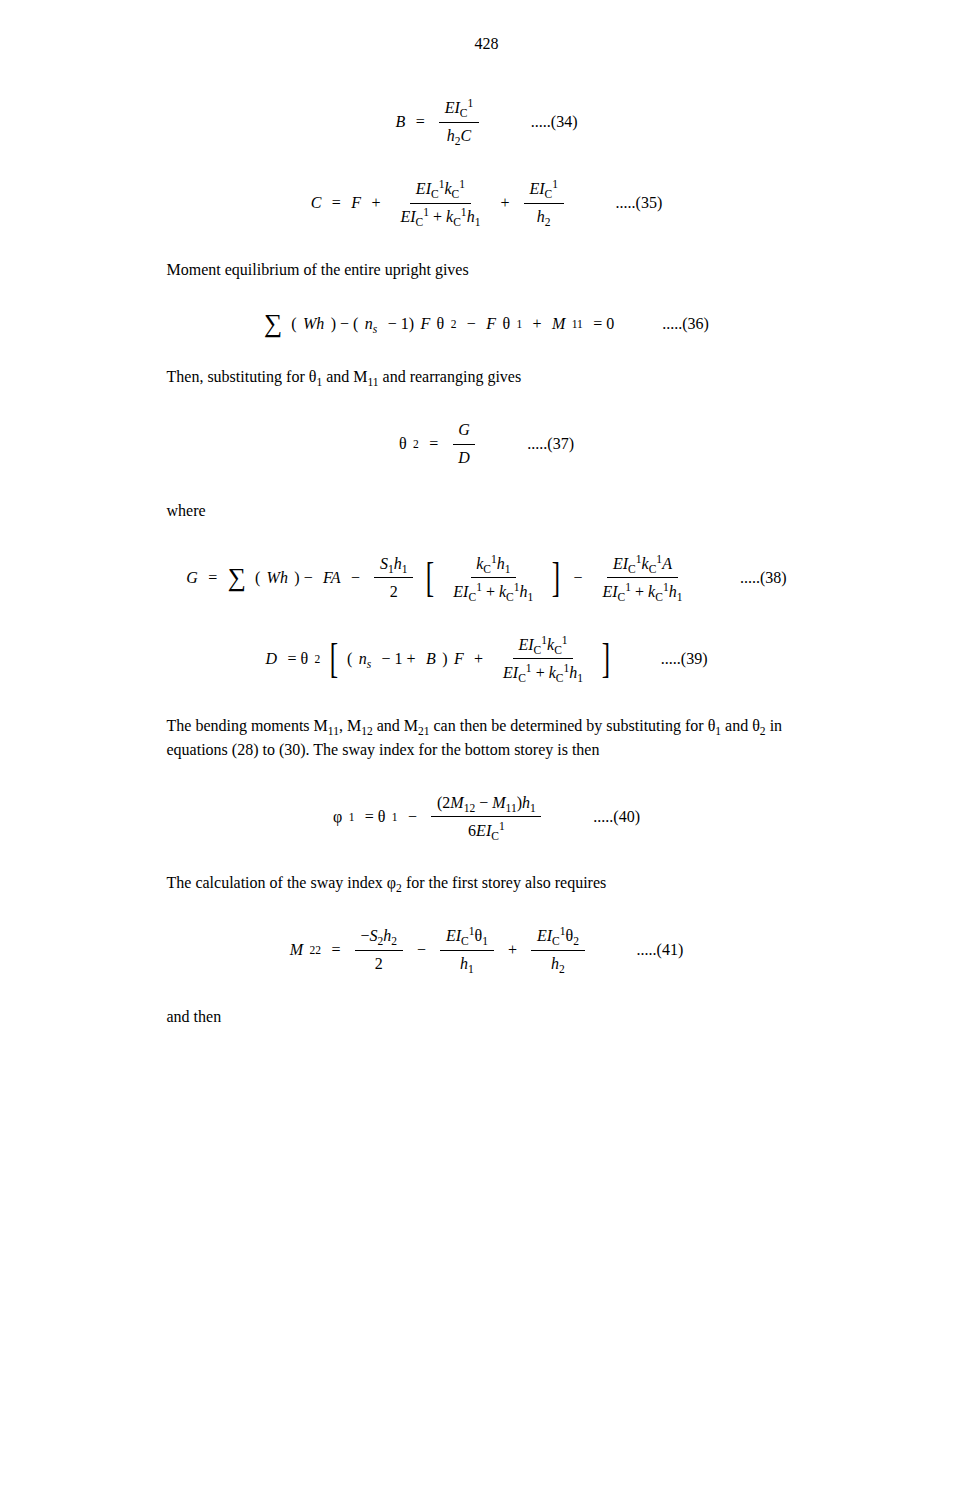428
B = EIC1 h2C .....(34)
C = F + EIC1kC1 EIC1 + kC1h1 + EIC1 h2 .....(35)
Moment equilibrium of the entire upright gives
∑(Wh) − (ns − 1)Fθ2 − Fθ1 + M11 = 0 .....(36)
Then, substituting for θ1 and M11 and rearranging gives
θ2 = GD .....(37)
where
G = ∑(Wh) − FA − S1h12[kC1h1 EIC1 + kC1h1] − EIC1kC1A EIC1 + kC1h1 .....(38)
D = θ2[(ns − 1 + B)F + EIC1kC1 EIC1 + kC1h1] .....(39)
The bending moments M11, M12 and M21 can then be determined by substituting for θ1 and θ2 in equations (28) to (30). The sway index for the bottom storey is then
φ1 = θ1 − (2M12 − M11)h16EIC1 .....(40)
The calculation of the sway index φ2 for the first storey also requires
M22 = −S2h22 − EIC1θ1 h1 + EIC1θ2 h2 .....(41)
and then